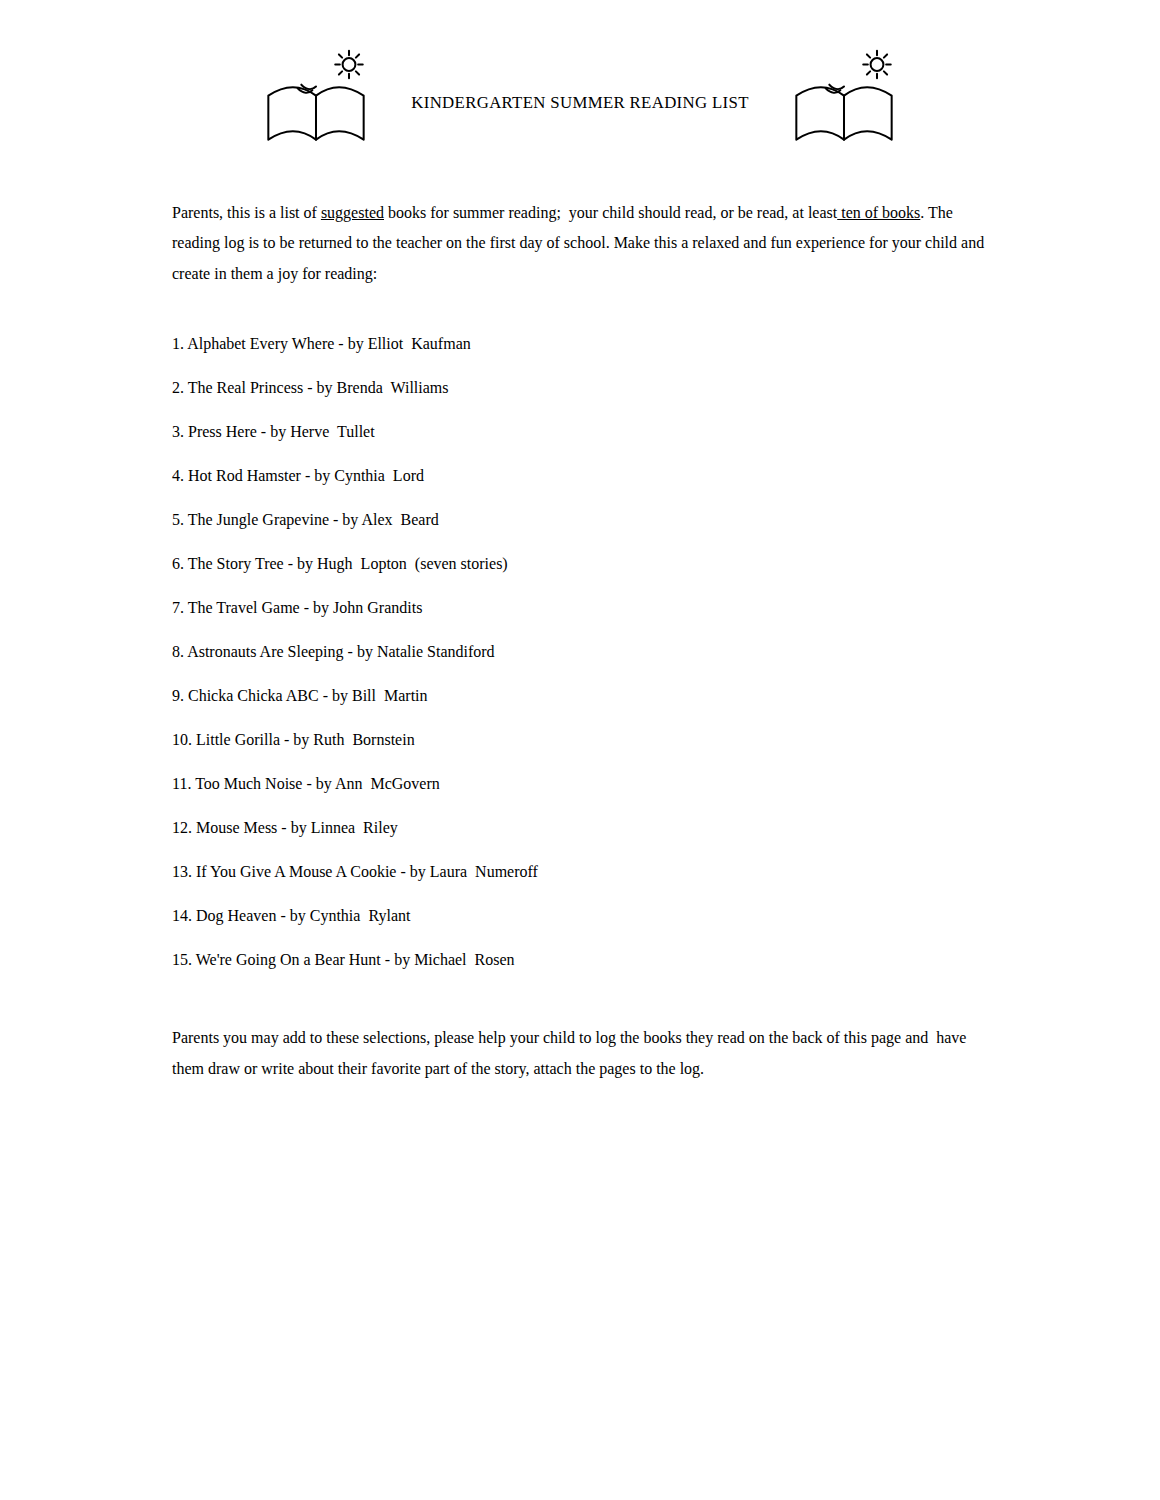KINDERGARTEN SUMMER READING LIST
Parents, this is a list of suggested books for summer reading; your child should read, or be read, at least ten of books. The reading log is to be returned to the teacher on the first day of school. Make this a relaxed and fun experience for your child and create in them a joy for reading:
Alphabet Every Where - by Elliot Kaufman
The Real Princess - by Brenda Williams
Press Here - by Herve Tullet
Hot Rod Hamster - by Cynthia Lord
The Jungle Grapevine - by Alex Beard
The Story Tree - by Hugh Lopton (seven stories)
The Travel Game - by John Grandits
Astronauts Are Sleeping - by Natalie Standiford
Chicka Chicka ABC - by Bill Martin
Little Gorilla - by Ruth Bornstein
Too Much Noise - by Ann McGovern
Mouse Mess - by Linnea Riley
If You Give A Mouse A Cookie - by Laura Numeroff
Dog Heaven - by Cynthia Rylant
We're Going On a Bear Hunt - by Michael Rosen
Parents you may add to these selections, please help your child to log the books they read on the back of this page and have them draw or write about their favorite part of the story, attach the pages to the log.